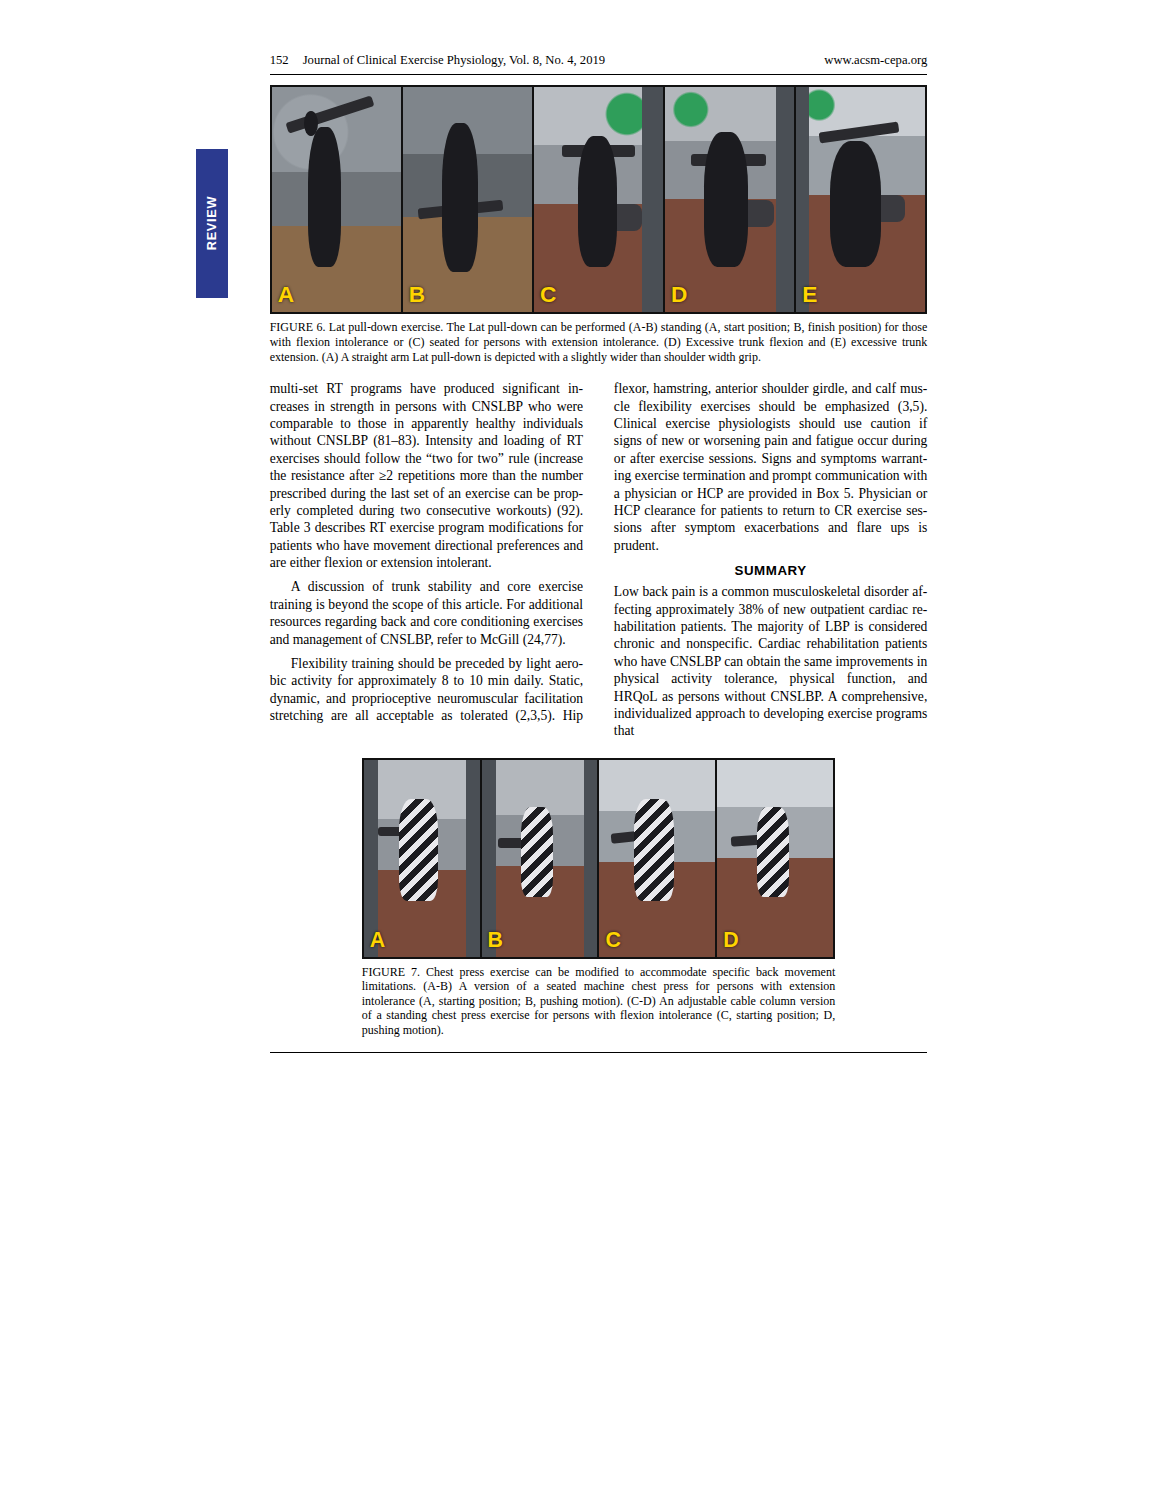REVIEW
152 Journal of Clinical Exercise Physiology, Vol. 8, No. 4, 2019
www.acsm-cepa.org
A
B
C
D
E
FIGURE 6. Lat pull-down exercise. The Lat pull-down can be performed (A-B) standing (A, start position; B, finish position) for those with flexion intolerance or (C) seated for persons with extension intolerance. (D) Excessive trunk flexion and (E) excessive trunk extension. (A) A straight arm Lat pull-down is depicted with a slightly wider than shoulder width grip.
multi-set RT programs have produced significant increases in strength in persons with CNSLBP who were comparable to those in apparently healthy individuals without CNSLBP (81–83). Intensity and loading of RT exercises should follow the “two for two” rule (increase the resistance after ≥2 repetitions more than the number prescribed during the last set of an exercise can be properly completed during two consecutive workouts) (92). Table 3 describes RT exercise program modifications for patients who have movement directional preferences and are either flexion or extension intolerant.
A discussion of trunk stability and core exercise training is beyond the scope of this article. For additional resources regarding back and core conditioning exercises and management of CNSLBP, refer to McGill (24,77).
Flexibility training should be preceded by light aerobic activity for approximately 8 to 10 min daily. Static, dynamic, and proprioceptive neuromuscular facilitation stretching are all acceptable as tolerated (2,3,5). Hip flexor, hamstring, anterior shoulder girdle, and calf muscle flexibility exercises should be emphasized (3,5). Clinical exercise physiologists should use caution if signs of new or worsening pain and fatigue occur during or after exercise sessions. Signs and symptoms warranting exercise termination and prompt communication with a physician or HCP are provided in Box 5. Physician or HCP clearance for patients to return to CR exercise sessions after symptom exacerbations and flare ups is prudent.
SUMMARY
Low back pain is a common musculoskeletal disorder affecting approximately 38% of new outpatient cardiac rehabilitation patients. The majority of LBP is considered chronic and nonspecific. Cardiac rehabilitation patients who have CNSLBP can obtain the same improvements in physical activity tolerance, physical function, and HRQoL as persons without CNSLBP. A comprehensive, individualized approach to developing exercise programs that
A
B
C
D
FIGURE 7. Chest press exercise can be modified to accommodate specific back movement limitations. (A-B) A version of a seated machine chest press for persons with extension intolerance (A, starting position; B, pushing motion). (C-D) An adjustable cable column version of a standing chest press exercise for persons with flexion intolerance (C, starting position; D, pushing motion).